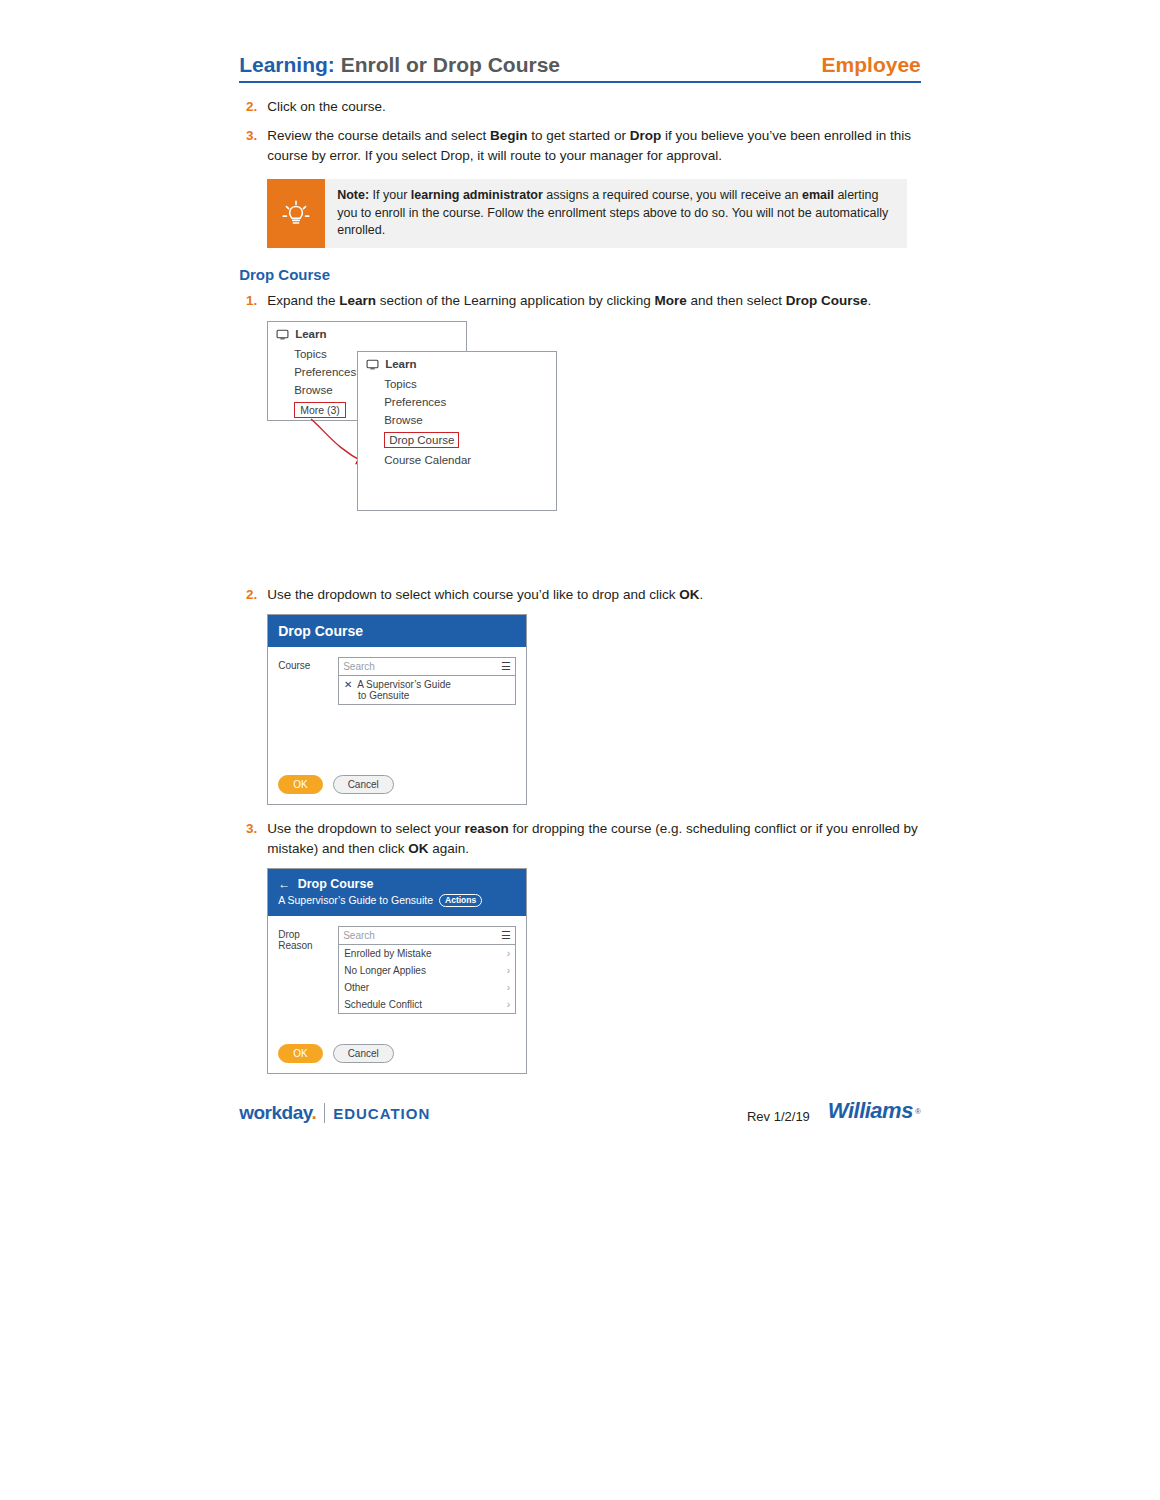Learning: Enroll or Drop Course
Employee
2. Click on the course.
3. Review the course details and select Begin to get started or Drop if you believe you’ve been enrolled in this course by error. If you select Drop, it will route to your manager for approval.
Note: If your learning administrator assigns a required course, you will receive an email alerting you to enroll in the course. Follow the enrollment steps above to do so. You will not be automatically enrolled.
Drop Course
1. Expand the Learn section of the Learning application by clicking More and then select Drop Course.
Learn
Topics
Preferences
Browse
More (3)
Learn
Topics
Preferences
Browse
Drop Course
Course Calendar
2. Use the dropdown to select which course you’d like to drop and click OK.
Drop Course
Course
Search ☰
✕A Supervisor’s Guide
to Gensuite
OK Cancel
3. Use the dropdown to select your reason for dropping the course (e.g. scheduling conflict or if you enrolled by mistake) and then click OK again.
← Drop Course
A Supervisor’s Guide to Gensuite Actions
Drop Reason
Search ☰
Enrolled by Mistake›
No Longer Applies›
Other›
Schedule Conflict›
OK Cancel
workday. EDUCATION
Rev 1/2/19
Williams®